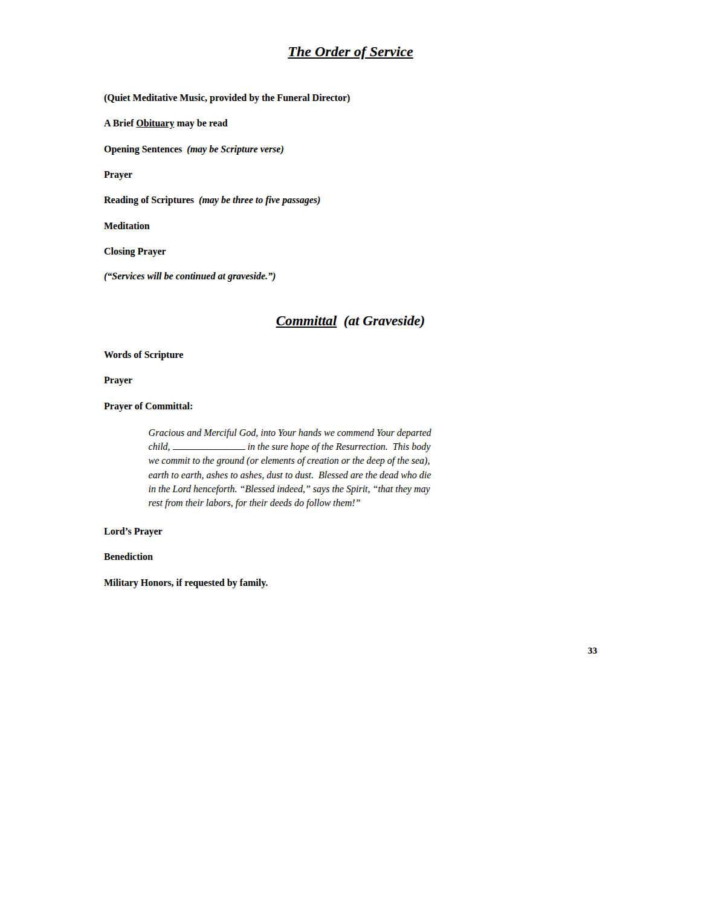The Order of Service
(Quiet Meditative Music, provided by the Funeral Director)
A Brief Obituary may be read
Opening Sentences (may be Scripture verse)
Prayer
Reading of Scriptures (may be three to five passages)
Meditation
Closing Prayer
(“Services will be continued at graveside.”)
Committal (at Graveside)
Words of Scripture
Prayer
Prayer of Committal:
Gracious and Merciful God, into Your hands we commend Your departed child, in the sure hope of the Resurrection. This body we commit to the ground (or elements of creation or the deep of the sea), earth to earth, ashes to ashes, dust to dust. Blessed are the dead who die in the Lord henceforth. “Blessed indeed,” says the Spirit, “that they may rest from their labors, for their deeds do follow them!”
Lord’s Prayer
Benediction
Military Honors, if requested by family.
33